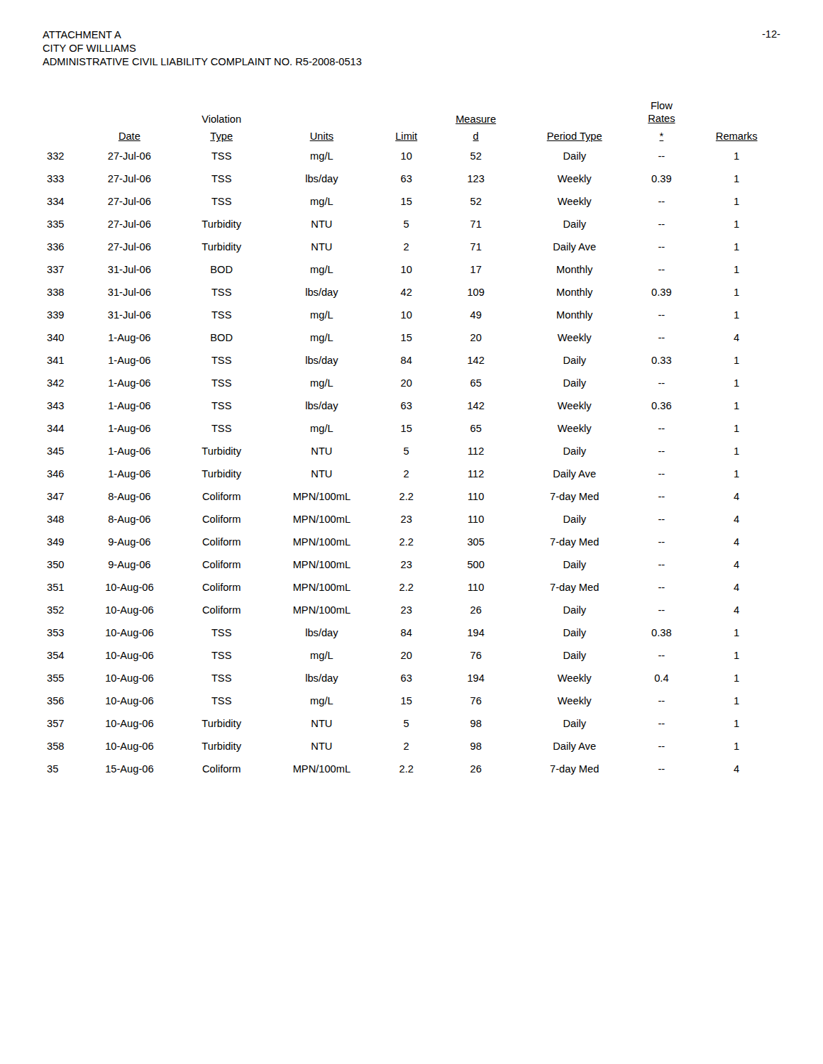-12-
ATTACHMENT A
CITY OF WILLIAMS
ADMINISTRATIVE CIVIL LIABILITY COMPLAINT NO. R5-2008-0513
| | | Violation | | | Measure | | Flow Rates | |
| --- | --- | --- | --- | --- | --- | --- | --- | --- |
| | Date | Type | Units | Limit | d | Period Type | * | Remarks |
| 332 | 27-Jul-06 | TSS | mg/L | 10 | 52 | Daily | -- | 1 |
| 333 | 27-Jul-06 | TSS | lbs/day | 63 | 123 | Weekly | 0.39 | 1 |
| 334 | 27-Jul-06 | TSS | mg/L | 15 | 52 | Weekly | -- | 1 |
| 335 | 27-Jul-06 | Turbidity | NTU | 5 | 71 | Daily | -- | 1 |
| 336 | 27-Jul-06 | Turbidity | NTU | 2 | 71 | Daily Ave | -- | 1 |
| 337 | 31-Jul-06 | BOD | mg/L | 10 | 17 | Monthly | -- | 1 |
| 338 | 31-Jul-06 | TSS | lbs/day | 42 | 109 | Monthly | 0.39 | 1 |
| 339 | 31-Jul-06 | TSS | mg/L | 10 | 49 | Monthly | -- | 1 |
| 340 | 1-Aug-06 | BOD | mg/L | 15 | 20 | Weekly | -- | 4 |
| 341 | 1-Aug-06 | TSS | lbs/day | 84 | 142 | Daily | 0.33 | 1 |
| 342 | 1-Aug-06 | TSS | mg/L | 20 | 65 | Daily | -- | 1 |
| 343 | 1-Aug-06 | TSS | lbs/day | 63 | 142 | Weekly | 0.36 | 1 |
| 344 | 1-Aug-06 | TSS | mg/L | 15 | 65 | Weekly | -- | 1 |
| 345 | 1-Aug-06 | Turbidity | NTU | 5 | 112 | Daily | -- | 1 |
| 346 | 1-Aug-06 | Turbidity | NTU | 2 | 112 | Daily Ave | -- | 1 |
| 347 | 8-Aug-06 | Coliform | MPN/100mL | 2.2 | 110 | 7-day Med | -- | 4 |
| 348 | 8-Aug-06 | Coliform | MPN/100mL | 23 | 110 | Daily | -- | 4 |
| 349 | 9-Aug-06 | Coliform | MPN/100mL | 2.2 | 305 | 7-day Med | -- | 4 |
| 350 | 9-Aug-06 | Coliform | MPN/100mL | 23 | 500 | Daily | -- | 4 |
| 351 | 10-Aug-06 | Coliform | MPN/100mL | 2.2 | 110 | 7-day Med | -- | 4 |
| 352 | 10-Aug-06 | Coliform | MPN/100mL | 23 | 26 | Daily | -- | 4 |
| 353 | 10-Aug-06 | TSS | lbs/day | 84 | 194 | Daily | 0.38 | 1 |
| 354 | 10-Aug-06 | TSS | mg/L | 20 | 76 | Daily | -- | 1 |
| 355 | 10-Aug-06 | TSS | lbs/day | 63 | 194 | Weekly | 0.4 | 1 |
| 356 | 10-Aug-06 | TSS | mg/L | 15 | 76 | Weekly | -- | 1 |
| 357 | 10-Aug-06 | Turbidity | NTU | 5 | 98 | Daily | -- | 1 |
| 358 | 10-Aug-06 | Turbidity | NTU | 2 | 98 | Daily Ave | -- | 1 |
| 35 | 15-Aug-06 | Coliform | MPN/100mL | 2.2 | 26 | 7-day Med | -- | 4 |